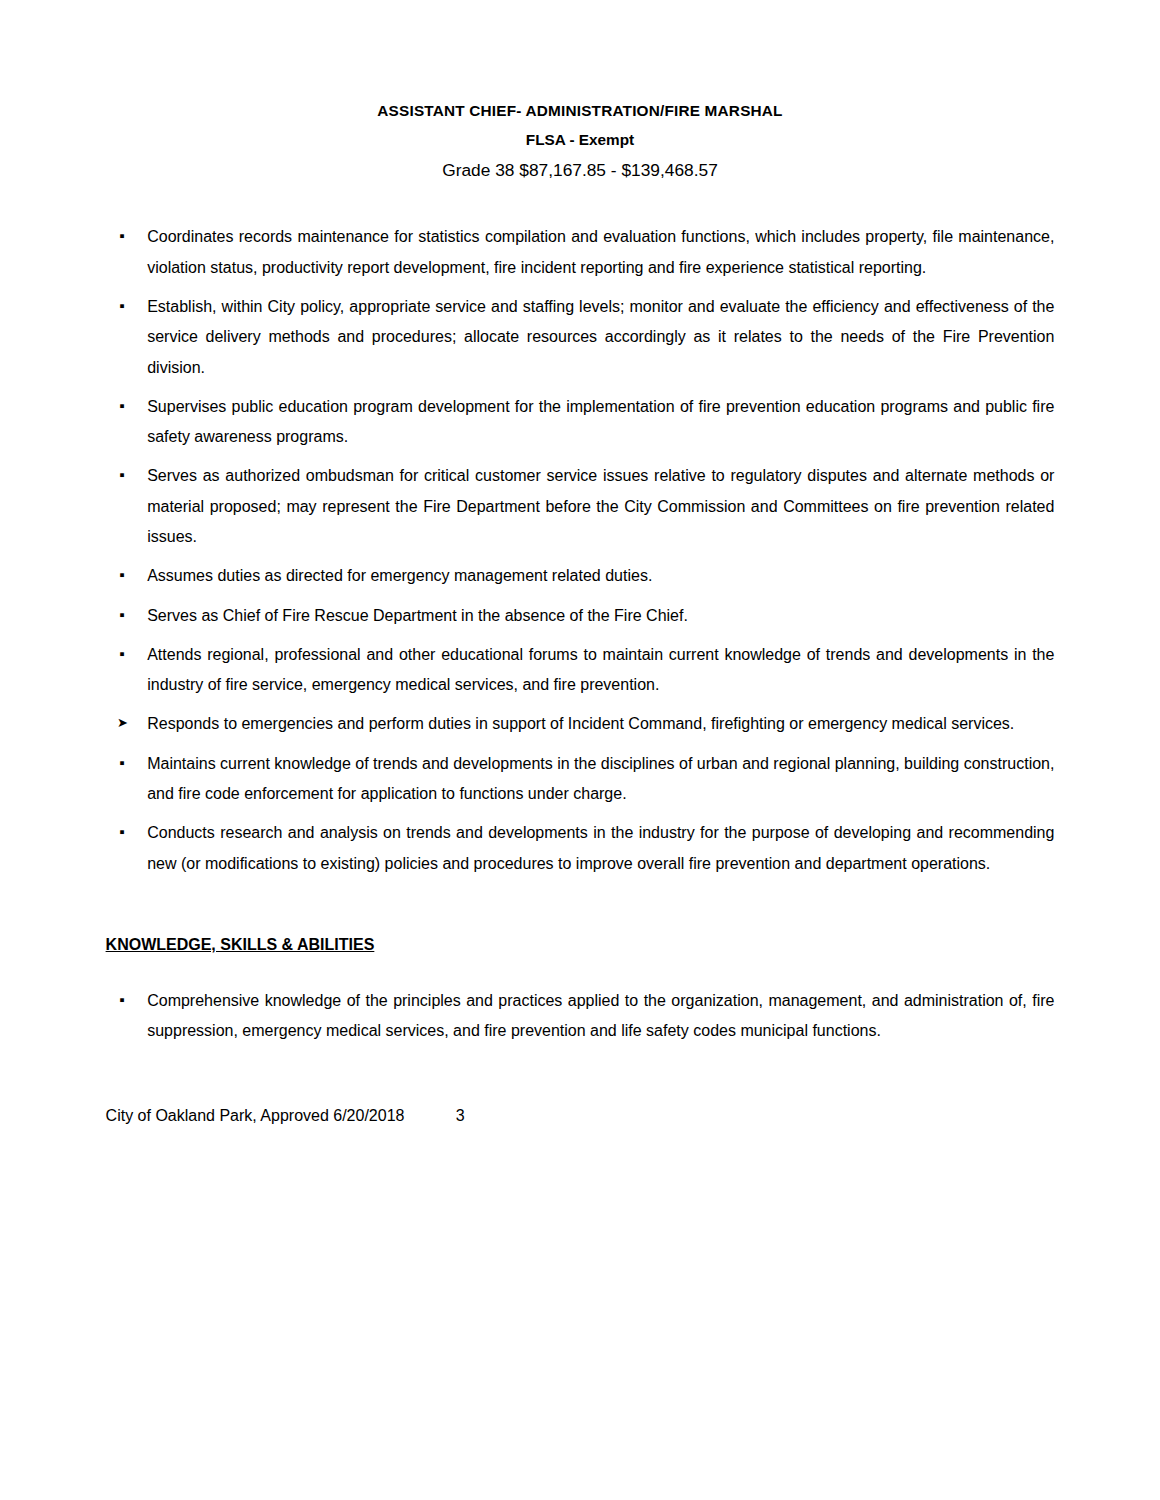ASSISTANT CHIEF- ADMINISTRATION/FIRE MARSHAL
FLSA - Exempt
Grade 38 $87,167.85 - $139,468.57
Coordinates records maintenance for statistics compilation and evaluation functions, which includes property, file maintenance, violation status, productivity report development, fire incident reporting and fire experience statistical reporting.
Establish, within City policy, appropriate service and staffing levels; monitor and evaluate the efficiency and effectiveness of the service delivery methods and procedures; allocate resources accordingly as it relates to the needs of the Fire Prevention division.
Supervises public education program development for the implementation of fire prevention education programs and public fire safety awareness programs.
Serves as authorized ombudsman for critical customer service issues relative to regulatory disputes and alternate methods or material proposed; may represent the Fire Department before the City Commission and Committees on fire prevention related issues.
Assumes duties as directed for emergency management related duties.
Serves as Chief of Fire Rescue Department in the absence of the Fire Chief.
Attends regional, professional and other educational forums to maintain current knowledge of trends and developments in the industry of fire service, emergency medical services, and fire prevention.
Responds to emergencies and perform duties in support of Incident Command, firefighting or emergency medical services.
Maintains current knowledge of trends and developments in the disciplines of urban and regional planning, building construction, and fire code enforcement for application to functions under charge.
Conducts research and analysis on trends and developments in the industry for the purpose of developing and recommending new (or modifications to existing) policies and procedures to improve overall fire prevention and department operations.
KNOWLEDGE, SKILLS & ABILITIES
Comprehensive knowledge of the principles and practices applied to the organization, management, and administration of, fire suppression, emergency medical services, and fire prevention and life safety codes municipal functions.
City of Oakland Park, Approved 6/20/2018 3